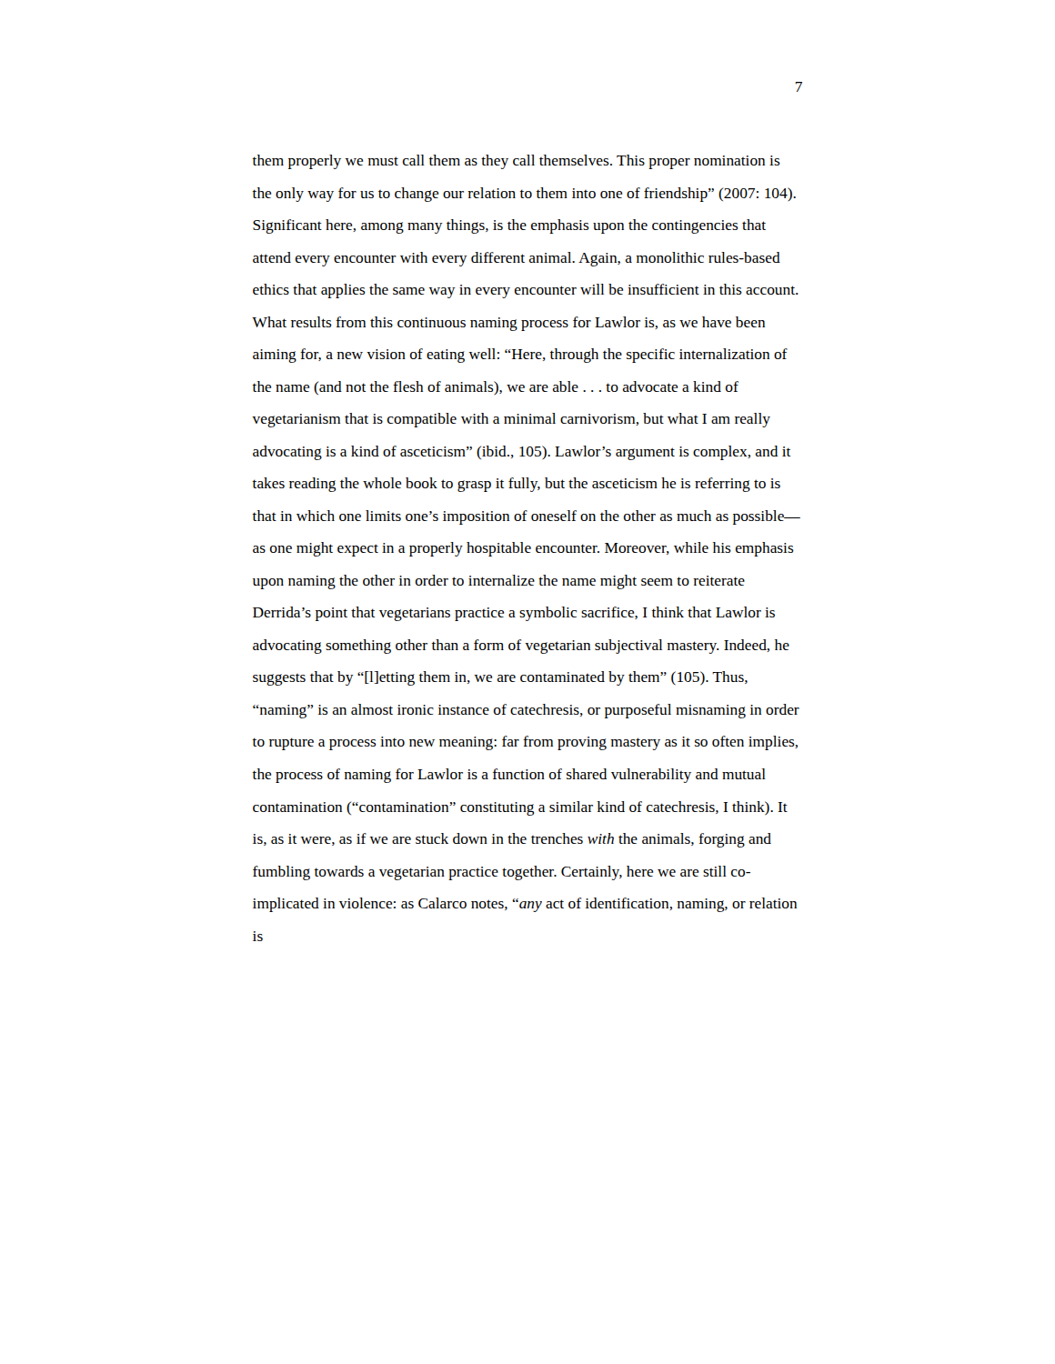7
them properly we must call them as they call themselves. This proper nomination is the only way for us to change our relation to them into one of friendship” (2007: 104). Significant here, among many things, is the emphasis upon the contingencies that attend every encounter with every different animal. Again, a monolithic rules-based ethics that applies the same way in every encounter will be insufficient in this account. What results from this continuous naming process for Lawlor is, as we have been aiming for, a new vision of eating well: “Here, through the specific internalization of the name (and not the flesh of animals), we are able . . . to advocate a kind of vegetarianism that is compatible with a minimal carnivorism, but what I am really advocating is a kind of asceticism” (ibid., 105). Lawlor’s argument is complex, and it takes reading the whole book to grasp it fully, but the asceticism he is referring to is that in which one limits one’s imposition of oneself on the other as much as possible—as one might expect in a properly hospitable encounter. Moreover, while his emphasis upon naming the other in order to internalize the name might seem to reiterate Derrida’s point that vegetarians practice a symbolic sacrifice, I think that Lawlor is advocating something other than a form of vegetarian subjectival mastery. Indeed, he suggests that by “[l]etting them in, we are contaminated by them” (105). Thus, “naming” is an almost ironic instance of catechresis, or purposeful misnaming in order to rupture a process into new meaning: far from proving mastery as it so often implies, the process of naming for Lawlor is a function of shared vulnerability and mutual contamination (“contamination” constituting a similar kind of catechresis, I think). It is, as it were, as if we are stuck down in the trenches with the animals, forging and fumbling towards a vegetarian practice together. Certainly, here we are still co-implicated in violence: as Calarco notes, “any act of identification, naming, or relation is